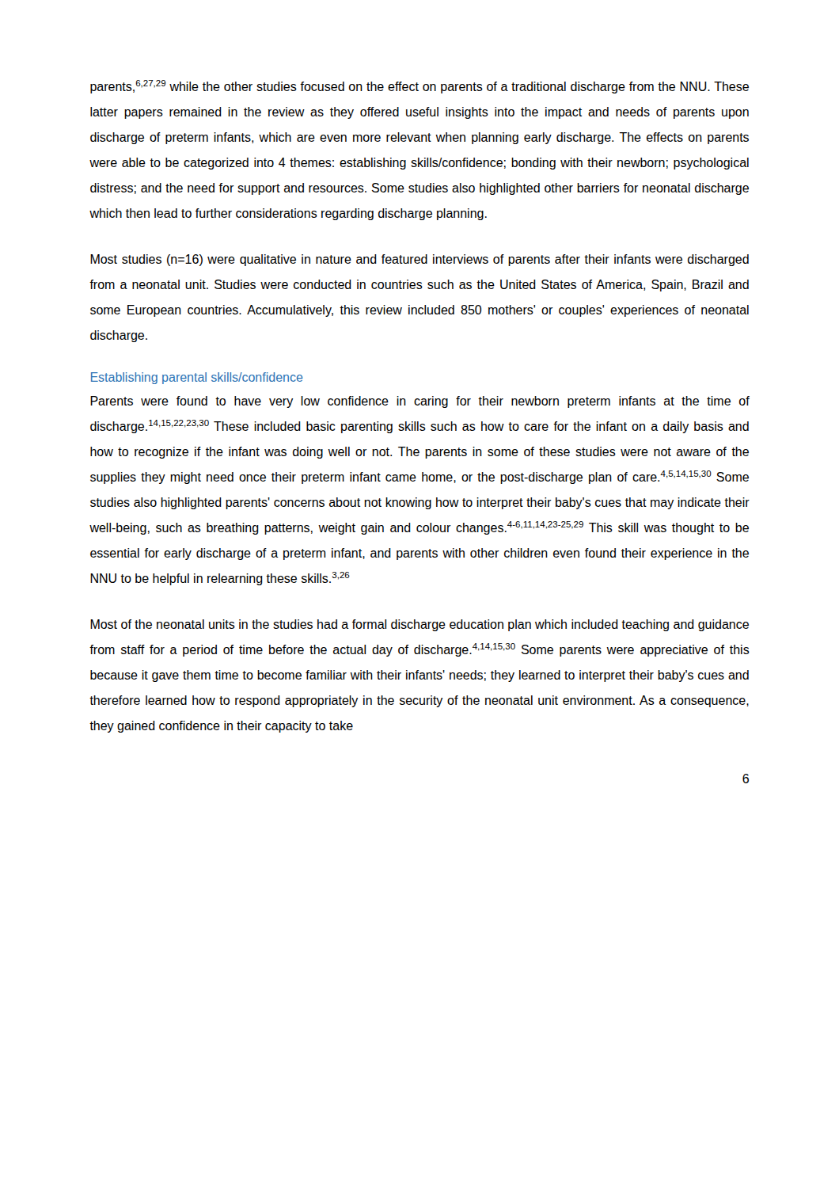parents,6,27,29 while the other studies focused on the effect on parents of a traditional discharge from the NNU. These latter papers remained in the review as they offered useful insights into the impact and needs of parents upon discharge of preterm infants, which are even more relevant when planning early discharge. The effects on parents were able to be categorized into 4 themes: establishing skills/confidence; bonding with their newborn; psychological distress; and the need for support and resources. Some studies also highlighted other barriers for neonatal discharge which then lead to further considerations regarding discharge planning.
Most studies (n=16) were qualitative in nature and featured interviews of parents after their infants were discharged from a neonatal unit. Studies were conducted in countries such as the United States of America, Spain, Brazil and some European countries. Accumulatively, this review included 850 mothers' or couples' experiences of neonatal discharge.
Establishing parental skills/confidence
Parents were found to have very low confidence in caring for their newborn preterm infants at the time of discharge.14,15,22,23,30 These included basic parenting skills such as how to care for the infant on a daily basis and how to recognize if the infant was doing well or not. The parents in some of these studies were not aware of the supplies they might need once their preterm infant came home, or the post-discharge plan of care.4,5,14,15,30 Some studies also highlighted parents' concerns about not knowing how to interpret their baby's cues that may indicate their well-being, such as breathing patterns, weight gain and colour changes.4-6,11,14,23-25,29 This skill was thought to be essential for early discharge of a preterm infant, and parents with other children even found their experience in the NNU to be helpful in relearning these skills.3,26
Most of the neonatal units in the studies had a formal discharge education plan which included teaching and guidance from staff for a period of time before the actual day of discharge.4,14,15,30 Some parents were appreciative of this because it gave them time to become familiar with their infants' needs; they learned to interpret their baby's cues and therefore learned how to respond appropriately in the security of the neonatal unit environment. As a consequence, they gained confidence in their capacity to take
6